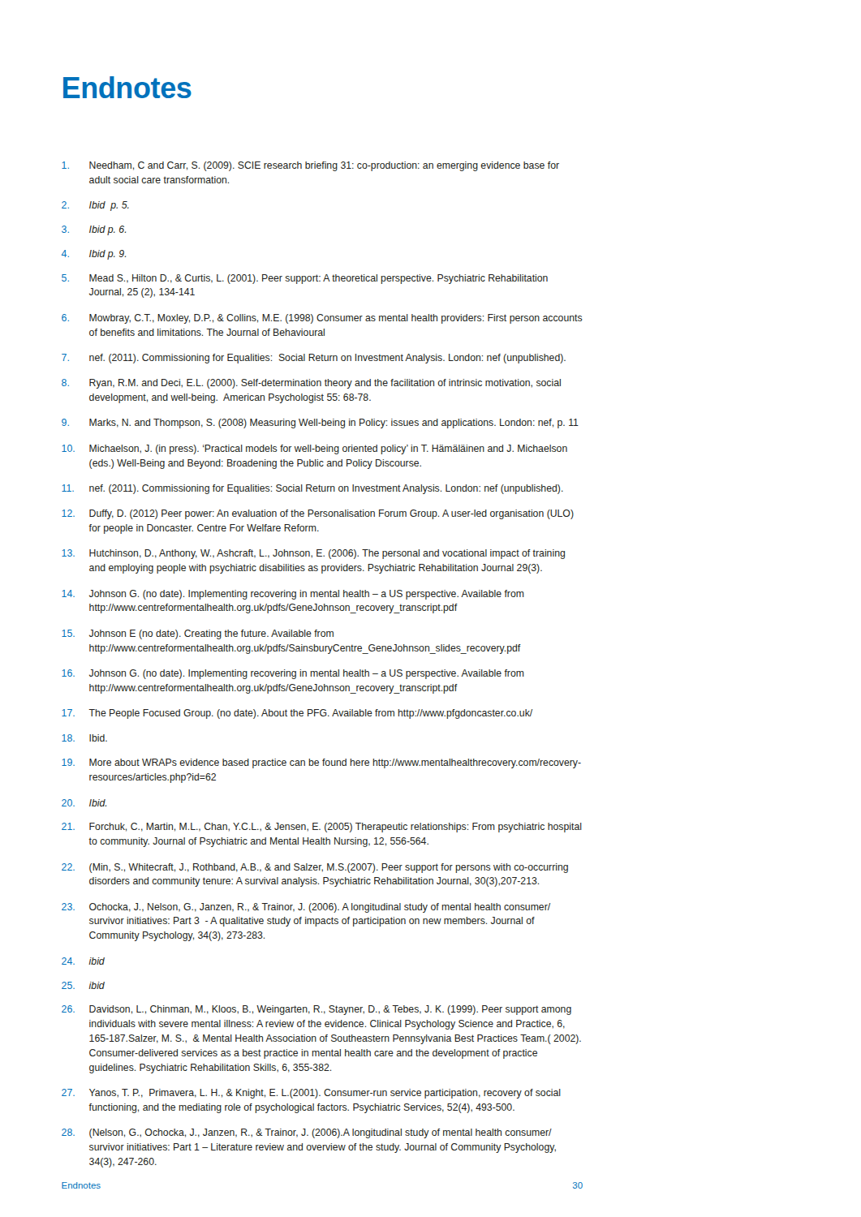Endnotes
Needham, C and Carr, S. (2009). SCIE research briefing 31: co-production: an emerging evidence base for adult social care transformation.
Ibid p. 5.
Ibid p. 6.
Ibid p. 9.
Mead S., Hilton D., & Curtis, L. (2001). Peer support: A theoretical perspective. Psychiatric Rehabilitation Journal, 25 (2), 134-141
Mowbray, C.T., Moxley, D.P., & Collins, M.E. (1998) Consumer as mental health providers: First person accounts of benefits and limitations. The Journal of Behavioural
nef. (2011). Commissioning for Equalities: Social Return on Investment Analysis. London: nef (unpublished).
Ryan, R.M. and Deci, E.L. (2000). Self-determination theory and the facilitation of intrinsic motivation, social development, and well-being. American Psychologist 55: 68-78.
Marks, N. and Thompson, S. (2008) Measuring Well-being in Policy: issues and applications. London: nef, p. 11
Michaelson, J. (in press). ‘Practical models for well-being oriented policy’ in T. Hämäläinen and J. Michaelson (eds.) Well-Being and Beyond: Broadening the Public and Policy Discourse.
nef. (2011). Commissioning for Equalities: Social Return on Investment Analysis. London: nef (unpublished).
Duffy, D. (2012) Peer power: An evaluation of the Personalisation Forum Group. A user-led organisation (ULO) for people in Doncaster. Centre For Welfare Reform.
Hutchinson, D., Anthony, W., Ashcraft, L., Johnson, E. (2006). The personal and vocational impact of training and employing people with psychiatric disabilities as providers. Psychiatric Rehabilitation Journal 29(3).
Johnson G. (no date). Implementing recovering in mental health – a US perspective. Available from http://www.centreformentalhealth.org.uk/pdfs/GeneJohnson_recovery_transcript.pdf
Johnson E (no date). Creating the future. Available from http://www.centreformentalhealth.org.uk/pdfs/SainsburyCentre_GeneJohnson_slides_recovery.pdf
Johnson G. (no date). Implementing recovering in mental health – a US perspective. Available from http://www.centreformentalhealth.org.uk/pdfs/GeneJohnson_recovery_transcript.pdf
The People Focused Group. (no date). About the PFG. Available from http://www.pfgdoncaster.co.uk/
Ibid.
More about WRAPs evidence based practice can be found here http://www.mentalhealthrecovery.com/recovery-resources/articles.php?id=62
Ibid.
Forchuk, C., Martin, M.L., Chan, Y.C.L., & Jensen, E. (2005) Therapeutic relationships: From psychiatric hospital to community. Journal of Psychiatric and Mental Health Nursing, 12, 556-564.
(Min, S., Whitecraft, J., Rothband, A.B., & and Salzer, M.S.(2007). Peer support for persons with co-occurring disorders and community tenure: A survival analysis. Psychiatric Rehabilitation Journal, 30(3),207-213.
Ochocka, J., Nelson, G., Janzen, R., & Trainor, J. (2006). A longitudinal study of mental health consumer/ survivor initiatives: Part 3 - A qualitative study of impacts of participation on new members. Journal of Community Psychology, 34(3), 273-283.
ibid
ibid
Davidson, L., Chinman, M., Kloos, B., Weingarten, R., Stayner, D., & Tebes, J. K. (1999). Peer support among individuals with severe mental illness: A review of the evidence. Clinical Psychology Science and Practice, 6, 165-187.Salzer, M. S., & Mental Health Association of Southeastern Pennsylvania Best Practices Team.( 2002). Consumer-delivered services as a best practice in mental health care and the development of practice guidelines. Psychiatric Rehabilitation Skills, 6, 355-382.
Yanos, T. P., Primavera, L. H., & Knight, E. L.(2001). Consumer-run service participation, recovery of social functioning, and the mediating role of psychological factors. Psychiatric Services, 52(4), 493-500.
(Nelson, G., Ochocka, J., Janzen, R., & Trainor, J. (2006).A longitudinal study of mental health consumer/ survivor initiatives: Part 1 – Literature review and overview of the study. Journal of Community Psychology, 34(3), 247-260.
Endnotes 30